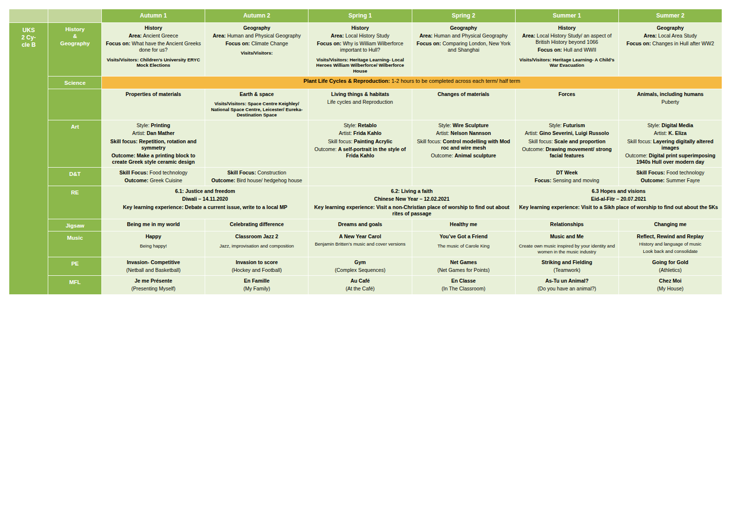| | | Autumn 1 | Autumn 2 | Spring 1 | Spring 2 | Summer 1 | Summer 2 |
| --- | --- | --- | --- | --- | --- | --- | --- |
| UKS 2 Cy- cle B | History & Geography | History Area: Ancient Greece Focus on: What have the Ancient Greeks done for us? Visits/Visitors: Children’s University ERYC Mock Elections | Geography Area: Human and Physical Geography Focus on: Climate Change Visits/Visitors: | History Area: Local History Study Focus on: Why is William Wilberforce important to Hull? Visits/Visitors: Heritage Learning- Local Heroes William Wilberforce/ Wilberforce House | Geography Area: Human and Physical Geography Focus on: Comparing London, New York and Shanghai | History Area: Local History Study/ an aspect of British History beyond 1066 Focus on: Hull and WWII Visits/Visitors: Heritage Learning- A Child’s War Evacuation | Geography Area: Local Area Study Focus on: Changes in Hull after WW2 |
| Science | Plant Life Cycles & Reproduction: 1-2 hours to be completed across each term/ half term |
| | Properties of materials | Earth & space Visits/Visitors: Space Centre Keighley/ National Space Centre, Leicester/ Eureka- Destination Space | Living things & habitats Life cycles and Reproduction | Changes of materials | Forces | Animals, including humans Puberty |
| Art | Style: Printing Artist: Dan Mather Skill focus: Repetition, rotation and symmetry Outcome: Make a printing block to create Greek style ceramic design | | Style: Retablo Artist: Frida Kahlo Skill focus: Painting Acrylic Outcome: A self-portrait in the style of Frida Kahlo | Style: Wire Sculpture Artist: Nelson Nannson Skill focus: Control modelling with Mod roc and wire mesh Outcome: Animal sculpture | Style: Futurism Artist: Gino Severini, Luigi Russolo Skill focus: Scale and proportion Outcome: Drawing movement/ strong facial features | Style: Digital Media Artist: K. Eliza Skill focus: Layering digitally altered images Outcome: Digital print superimposing 1940s Hull over modern day |
| D&T | Skill Focus: Food technology Outcome: Greek Cuisine | Skill Focus: Construction Outcome: Bird house/ hedgehog house | | | DT Week Focus: Sensing and moving | Skill Focus: Food technology Outcome: Summer Fayre |
| RE | 6.1: Justice and freedom Diwali – 14.11.2020 Key learning experience: Debate a current issue, write to a local MP | 6.2: Living a faith Chinese New Year – 12.02.2021 Key learning experience: Visit a non-Christian place of worship to find out about rites of passage | 6.3 Hopes and visions Eid-al-Fitr – 20.07.2021 Key learning experience: Visit to a Sikh place of worship to find out about the 5Ks |
| Jigsaw | Being me in my world | Celebrating difference | Dreams and goals | Healthy me | Relationships | Changing me |
| Music | Happy Being happy! | Classroom Jazz 2 Jazz, improvisation and composition | A New Year Carol Benjamin Britten’s music and cover versions | You’ve Got a Friend The music of Carole King | Music and Me Create own music inspired by your identity and women in the music industry | Reflect, Rewind and Replay History and language of music Look back and consolidate |
| PE | Invasion- Competitive (Netball and Basketball) | Invasion to score (Hockey and Football) | Gym (Complex Sequences) | Net Games (Net Games for Points) | Striking and Fielding (Teamwork) | Going for Gold (Athletics) |
| MFL | Je me Présente (Presenting Myself) | En Famille (My Family) | Au Café (At the Café) | En Classe (In The Classroom) | As-Tu un Animal? (Do you have an animal?) | Chez Moi (My House) |